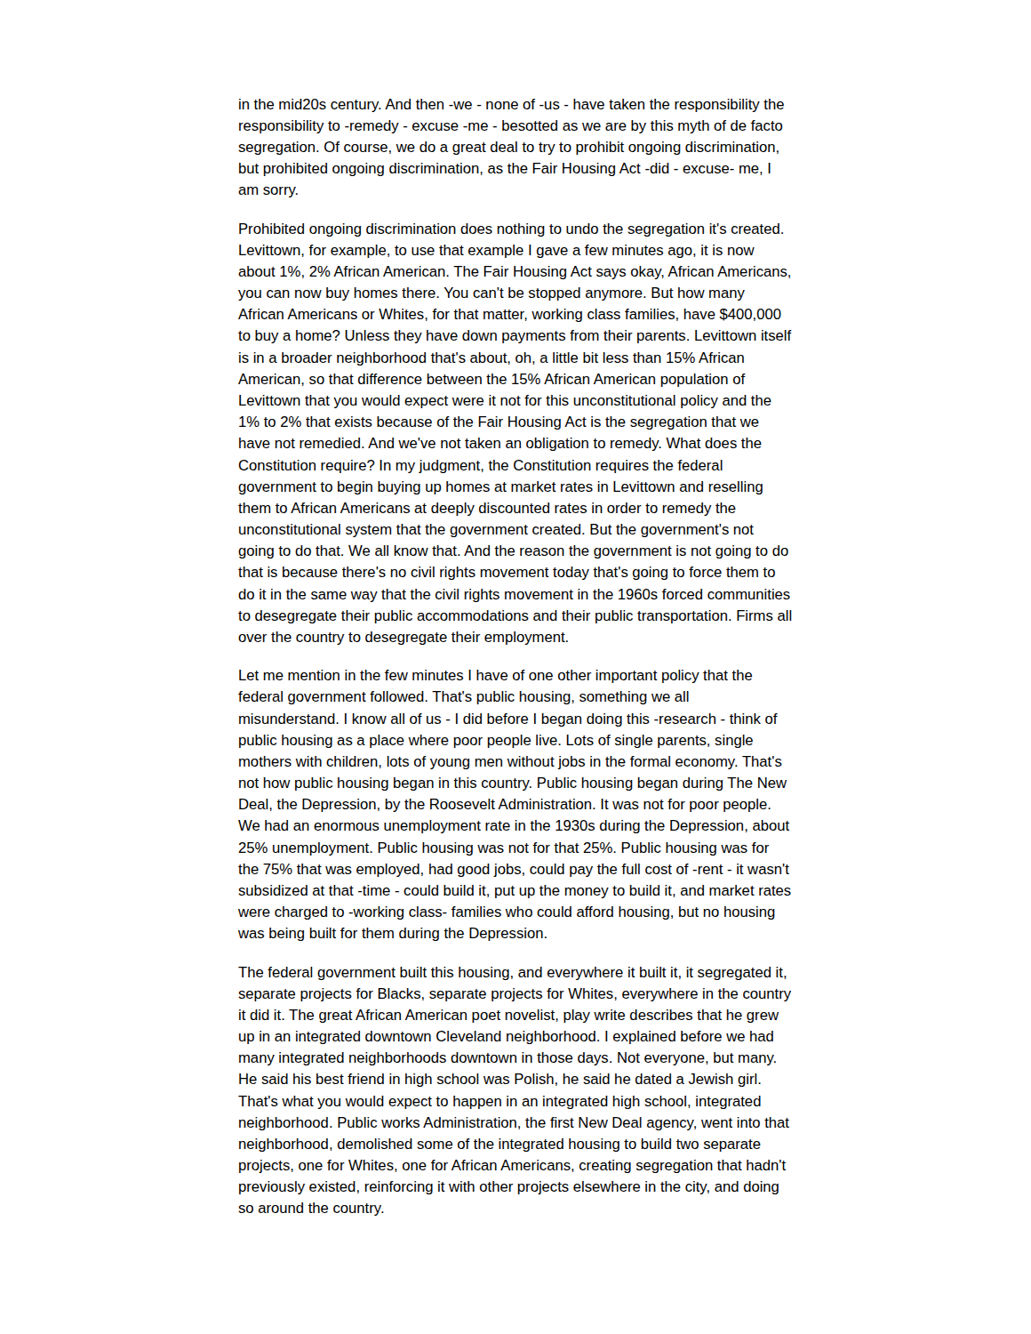in the mid20s century. And then -we - none of -us - have taken the responsibility the responsibility to -remedy - excuse -me - besotted as we are by this myth of de facto segregation. Of course, we do a great deal to try to prohibit ongoing discrimination, but prohibited ongoing discrimination, as the Fair Housing Act -did - excuse- me, I am sorry.
Prohibited ongoing discrimination does nothing to undo the segregation it's created. Levittown, for example, to use that example I gave a few minutes ago, it is now about 1%, 2% African American. The Fair Housing Act says okay, African Americans, you can now buy homes there. You can't be stopped anymore. But how many African Americans or Whites, for that matter, working class families, have $400,000 to buy a home? Unless they have down payments from their parents. Levittown itself is in a broader neighborhood that's about, oh, a little bit less than 15% African American, so that difference between the 15% African American population of Levittown that you would expect were it not for this unconstitutional policy and the 1% to 2% that exists because of the Fair Housing Act is the segregation that we have not remedied. And we've not taken an obligation to remedy. What does the Constitution require? In my judgment, the Constitution requires the federal government to begin buying up homes at market rates in Levittown and reselling them to African Americans at deeply discounted rates in order to remedy the unconstitutional system that the government created. But the government's not going to do that. We all know that. And the reason the government is not going to do that is because there's no civil rights movement today that's going to force them to do it in the same way that the civil rights movement in the 1960s forced communities to desegregate their public accommodations and their public transportation. Firms all over the country to desegregate their employment.
Let me mention in the few minutes I have of one other important policy that the federal government followed. That's public housing, something we all misunderstand. I know all of us - I did before I began doing this -research - think of public housing as a place where poor people live. Lots of single parents, single mothers with children, lots of young men without jobs in the formal economy. That's not how public housing began in this country. Public housing began during The New Deal, the Depression, by the Roosevelt Administration. It was not for poor people. We had an enormous unemployment rate in the 1930s during the Depression, about 25% unemployment. Public housing was not for that 25%. Public housing was for the 75% that was employed, had good jobs, could pay the full cost of -rent - it wasn't subsidized at that -time - could build it, put up the money to build it, and market rates were charged to -working class- families who could afford housing, but no housing was being built for them during the Depression.
The federal government built this housing, and everywhere it built it, it segregated it, separate projects for Blacks, separate projects for Whites, everywhere in the country it did it. The great African American poet novelist, play write describes that he grew up in an integrated downtown Cleveland neighborhood. I explained before we had many integrated neighborhoods downtown in those days. Not everyone, but many. He said his best friend in high school was Polish, he said he dated a Jewish girl. That's what you would expect to happen in an integrated high school, integrated neighborhood. Public works Administration, the first New Deal agency, went into that neighborhood, demolished some of the integrated housing to build two separate projects, one for Whites, one for African Americans, creating segregation that hadn't previously existed, reinforcing it with other projects elsewhere in the city, and doing so around the country.